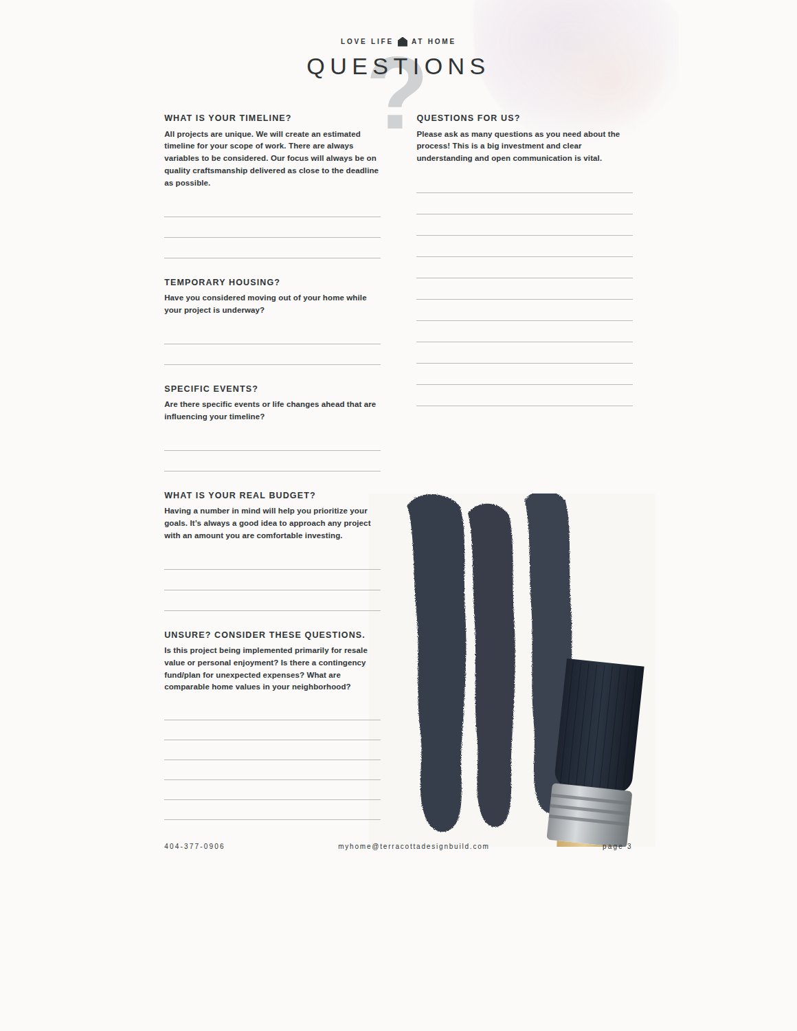?
Love Life At Home
Questions
What is your timeline?
All projects are unique. We will create an estimated timeline for your scope of work. There are always variables to be considered. Our focus will always be on quality craftsmanship delivered as close to the deadline as possible.
Temporary housing?
Have you considered moving out of your home while your project is underway?
Specific events?
Are there specific events or life changes ahead that are influencing your timeline?
What is your real budget?
Having a number in mind will help you prioritize your goals. It’s always a good idea to approach any project with an amount you are comfortable investing.
Unsure? Consider these questions.
Is this project being implemented primarily for resale value or personal enjoyment? Is there a contingency fund/plan for unexpected expenses? What are comparable home values in your neighborhood?
Questions for us?
Please ask as many questions as you need about the process! This is a big investment and clear understanding and open communication is vital.
404-377-0906 myhome@terracottadesignbuild.com page 3